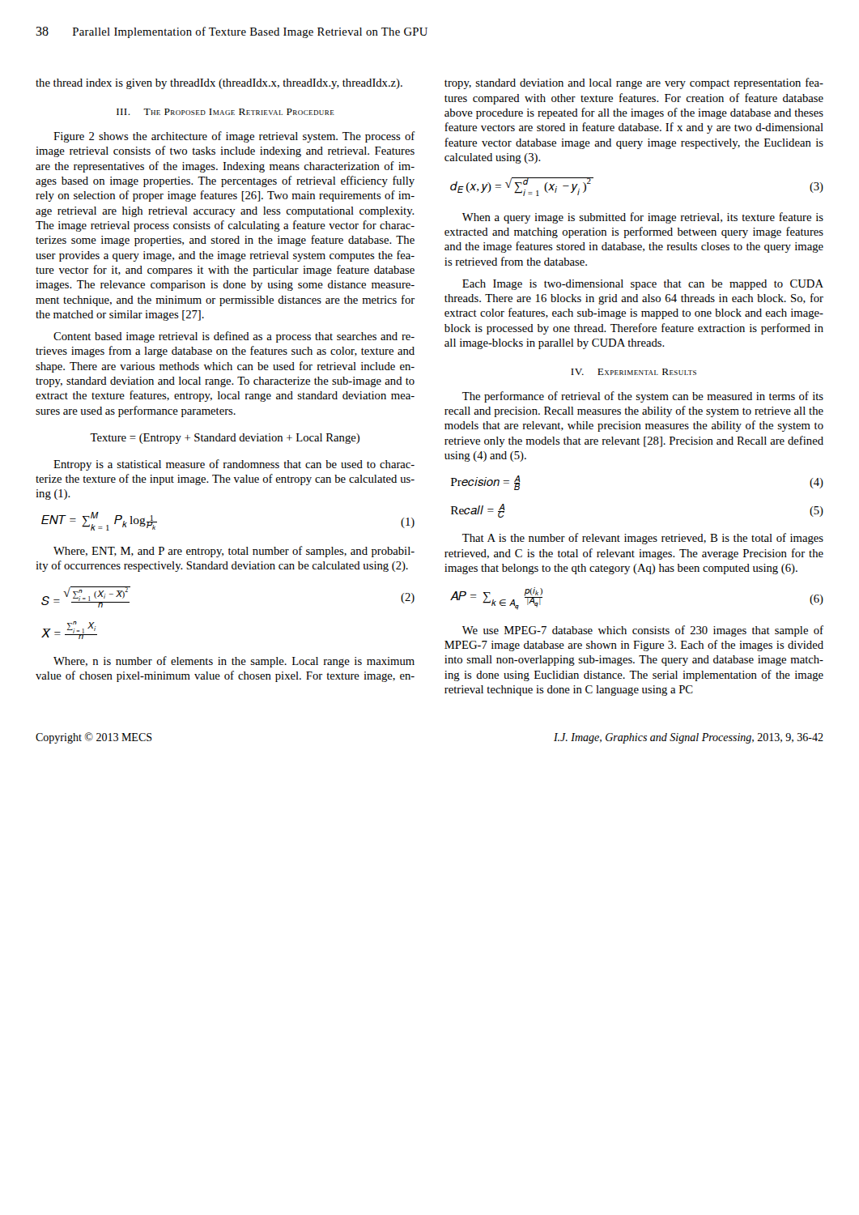38 Parallel Implementation of Texture Based Image Retrieval on The GPU
the thread index is given by threadIdx (threadIdx.x, threadIdx.y, threadIdx.z).
III. The Proposed Image Retrieval Procedure
Figure 2 shows the architecture of image retrieval system. The process of image retrieval consists of two tasks include indexing and retrieval. Features are the representatives of the images. Indexing means characterization of images based on image properties. The percentages of retrieval efficiency fully rely on selection of proper image features [26]. Two main requirements of image retrieval are high retrieval accuracy and less computational complexity. The image retrieval process consists of calculating a feature vector for characterizes some image properties, and stored in the image feature database. The user provides a query image, and the image retrieval system computes the feature vector for it, and compares it with the particular image feature database images. The relevance comparison is done by using some distance measurement technique, and the minimum or permissible distances are the metrics for the matched or similar images [27].
Content based image retrieval is defined as a process that searches and retrieves images from a large database on the features such as color, texture and shape. There are various methods which can be used for retrieval include entropy, standard deviation and local range. To characterize the sub-image and to extract the texture features, entropy, local range and standard deviation measures are used as performance parameters.
Texture = (Entropy + Standard deviation + Local Range)
Entropy is a statistical measure of randomness that can be used to characterize the texture of the input image. The value of entropy can be calculated using (1).
ENT = ∑ k=1 M Pk log 1 Pk (1)
Where, ENT, M, and P are entropy, total number of samples, and probability of occurrences respectively. Standard deviation can be calculated using (2).
S = ∑ i=1 n ( Xi − X¯ ) 2 n (2)
X¯ = ∑ i=1 n Xi n
Where, n is number of elements in the sample. Local range is maximum value of chosen pixel-minimum value of chosen pixel. For texture image, entropy, standard deviation and local range are very compact representation features compared with other texture features. For creation of feature database above procedure is repeated for all the images of the image database and theses feature vectors are stored in feature database. If x and y are two d-dimensional feature vector database image and query image respectively, the Euclidean is calculated using (3).
dE (x,y) = ∑ i=1 d ( xi − yi ) 2 (3)
When a query image is submitted for image retrieval, its texture feature is extracted and matching operation is performed between query image features and the image features stored in database, the results closes to the query image is retrieved from the database.
Each Image is two-dimensional space that can be mapped to CUDA threads. There are 16 blocks in grid and also 64 threads in each block. So, for extract color features, each sub-image is mapped to one block and each image-block is processed by one thread. Therefore feature extraction is performed in all image-blocks in parallel by CUDA threads.
IV. Experimental Results
The performance of retrieval of the system can be measured in terms of its recall and precision. Recall measures the ability of the system to retrieve all the models that are relevant, while precision measures the ability of the system to retrieve only the models that are relevant [28]. Precision and Recall are defined using (4) and (5).
Precision = AB (4)
Recall = AC (5)
That A is the number of relevant images retrieved, B is the total of images retrieved, and C is the total of relevant images. The average Precision for the images that belongs to the qth category (Aq) has been computed using (6).
AP = ∑ k∈Aq p(ik) |Aq| (6)
We use MPEG-7 database which consists of 230 images that sample of MPEG-7 image database are shown in Figure 3. Each of the images is divided into small non-overlapping sub-images. The query and database image matching is done using Euclidian distance. The serial implementation of the image retrieval technique is done in C language using a PC
Copyright © 2013 MECS I.J. Image, Graphics and Signal Processing, 2013, 9, 36-42